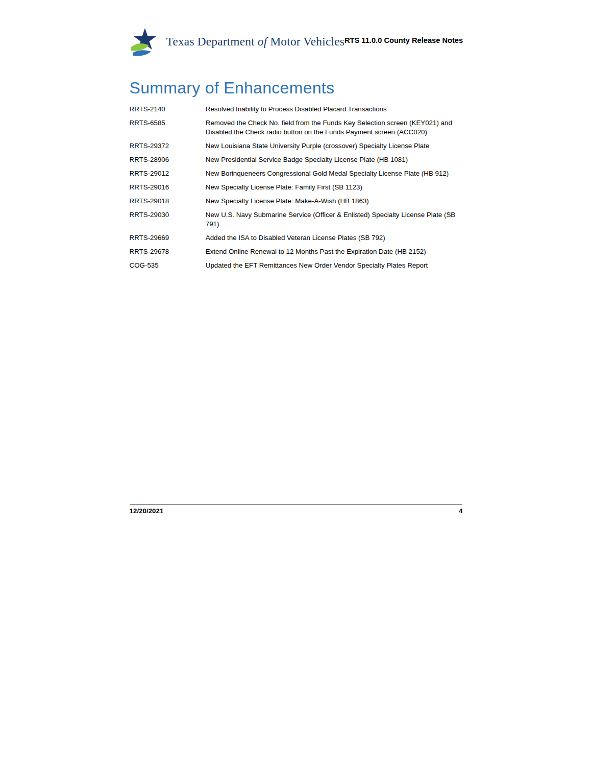Texas Department of Motor Vehicles
RTS 11.0.0 County Release Notes
Summary of Enhancements
| RRTS-2140 | Resolved Inability to Process Disabled Placard Transactions |
| RRTS-6585 | Removed the Check No. field from the Funds Key Selection screen (KEY021) and Disabled the Check radio button on the Funds Payment screen (ACC020) |
| RRTS-29372 | New Louisiana State University Purple (crossover) Specialty License Plate |
| RRTS-28906 | New Presidential Service Badge Specialty License Plate (HB 1081) |
| RRTS-29012 | New Borinqueneers Congressional Gold Medal Specialty License Plate (HB 912) |
| RRTS-29016 | New Specialty License Plate: Family First (SB 1123) |
| RRTS-29018 | New Specialty License Plate: Make-A-Wish (HB 1863) |
| RRTS-29030 | New U.S. Navy Submarine Service (Officer & Enlisted) Specialty License Plate (SB 791) |
| RRTS-29669 | Added the ISA to Disabled Veteran License Plates (SB 792) |
| RRTS-29678 | Extend Online Renewal to 12 Months Past the Expiration Date (HB 2152) |
| COG-535 | Updated the EFT Remittances New Order Vendor Specialty Plates Report |
12/20/2021
4